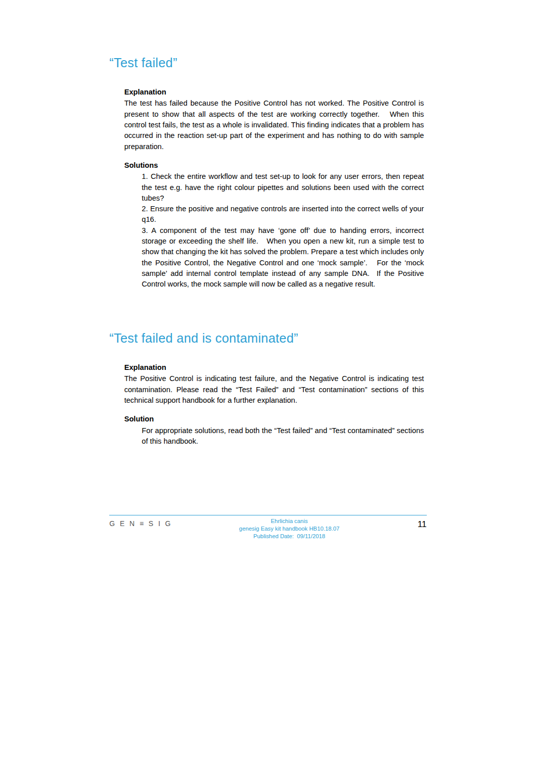“Test failed”
Explanation
The test has failed because the Positive Control has not worked. The Positive Control is present to show that all aspects of the test are working correctly together. When this control test fails, the test as a whole is invalidated. This finding indicates that a problem has occurred in the reaction set-up part of the experiment and has nothing to do with sample preparation.
Solutions
1. Check the entire workflow and test set-up to look for any user errors, then repeat the test e.g. have the right colour pipettes and solutions been used with the correct tubes?
2. Ensure the positive and negative controls are inserted into the correct wells of your q16.
3. A component of the test may have ‘gone off’ due to handing errors, incorrect storage or exceeding the shelf life. When you open a new kit, run a simple test to show that changing the kit has solved the problem. Prepare a test which includes only the Positive Control, the Negative Control and one ‘mock sample’. For the ‘mock sample’ add internal control template instead of any sample DNA. If the Positive Control works, the mock sample will now be called as a negative result.
“Test failed and is contaminated”
Explanation
The Positive Control is indicating test failure, and the Negative Control is indicating test contamination. Please read the “Test Failed” and “Test contamination” sections of this technical support handbook for a further explanation.
Solution
For appropriate solutions, read both the “Test failed” and “Test contaminated” sections of this handbook.
G E N ≡ S I G
Ehrlichia canis
genesig Easy kit handbook HB10.18.07
Published Date: 09/11/2018
11